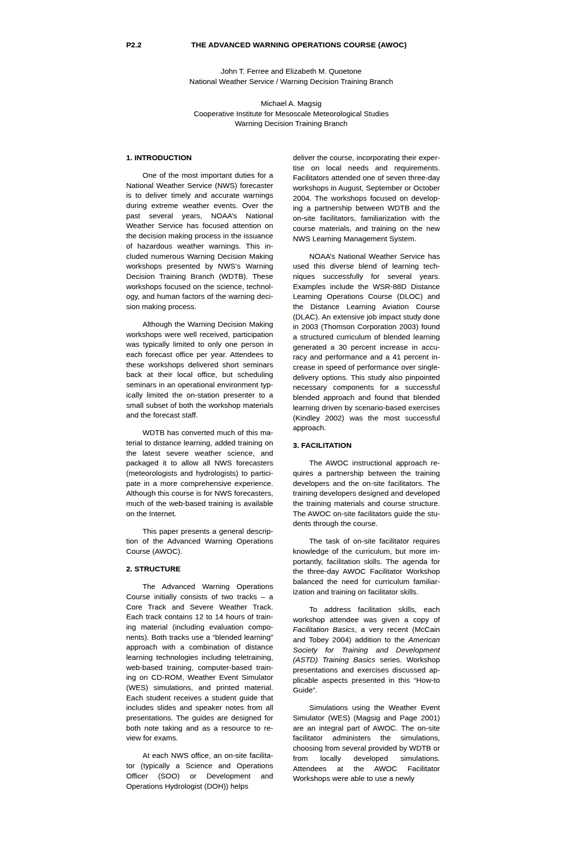P2.2 THE ADVANCED WARNING OPERATIONS COURSE (AWOC)
John T. Ferree and Elizabeth M. Quoetone
National Weather Service / Warning Decision Training Branch
Michael A. Magsig
Cooperative Institute for Mesoscale Meteorological Studies
Warning Decision Training Branch
1. INTRODUCTION
One of the most important duties for a National Weather Service (NWS) forecaster is to deliver timely and accurate warnings during extreme weather events. Over the past several years, NOAA’s National Weather Service has focused attention on the decision making process in the issuance of hazardous weather warnings. This included numerous Warning Decision Making workshops presented by NWS’s Warning Decision Training Branch (WDTB). These workshops focused on the science, technology, and human factors of the warning decision making process.
Although the Warning Decision Making workshops were well received, participation was typically limited to only one person in each forecast office per year. Attendees to these workshops delivered short seminars back at their local office, but scheduling seminars in an operational environment typically limited the on-station presenter to a small subset of both the workshop materials and the forecast staff.
WDTB has converted much of this material to distance learning, added training on the latest severe weather science, and packaged it to allow all NWS forecasters (meteorologists and hydrologists) to participate in a more comprehensive experience. Although this course is for NWS forecasters, much of the web-based training is available on the Internet.
This paper presents a general description of the Advanced Warning Operations Course (AWOC).
2. STRUCTURE
The Advanced Warning Operations Course initially consists of two tracks – a Core Track and Severe Weather Track. Each track contains 12 to 14 hours of training material (including evaluation components). Both tracks use a “blended learning” approach with a combination of distance learning technologies including teletraining, web-based training, computer-based training on CD-ROM, Weather Event Simulator (WES) simulations, and printed material. Each student receives a student guide that includes slides and speaker notes from all presentations. The guides are designed for both note taking and as a resource to review for exams.
At each NWS office, an on-site facilitator (typically a Science and Operations Officer (SOO) or Development and Operations Hydrologist (DOH)) helps
deliver the course, incorporating their expertise on local needs and requirements. Facilitators attended one of seven three-day workshops in August, September or October 2004. The workshops focused on developing a partnership between WDTB and the on-site facilitators, familiarization with the course materials, and training on the new NWS Learning Management System.
NOAA’s National Weather Service has used this diverse blend of learning techniques successfully for several years. Examples include the WSR-88D Distance Learning Operations Course (DLOC) and the Distance Learning Aviation Course (DLAC). An extensive job impact study done in 2003 (Thomson Corporation 2003) found a structured curriculum of blended learning generated a 30 percent increase in accuracy and performance and a 41 percent increase in speed of performance over single-delivery options. This study also pinpointed necessary components for a successful blended approach and found that blended learning driven by scenario-based exercises (Kindley 2002) was the most successful approach.
3. FACILITATION
The AWOC instructional approach requires a partnership between the training developers and the on-site facilitators. The training developers designed and developed the training materials and course structure. The AWOC on-site facilitators guide the students through the course.
The task of on-site facilitator requires knowledge of the curriculum, but more importantly, facilitation skills. The agenda for the three-day AWOC Facilitator Workshop balanced the need for curriculum familiarization and training on facilitator skills.
To address facilitation skills, each workshop attendee was given a copy of Facilitation Basics, a very recent (McCain and Tobey 2004) addition to the American Society for Training and Development (ASTD) Training Basics series. Workshop presentations and exercises discussed applicable aspects presented in this “How-to Guide”.
Simulations using the Weather Event Simulator (WES) (Magsig and Page 2001) are an integral part of AWOC. The on-site facilitator administers the simulations, choosing from several provided by WDTB or from locally developed simulations. Attendees at the AWOC Facilitator Workshops were able to use a newly